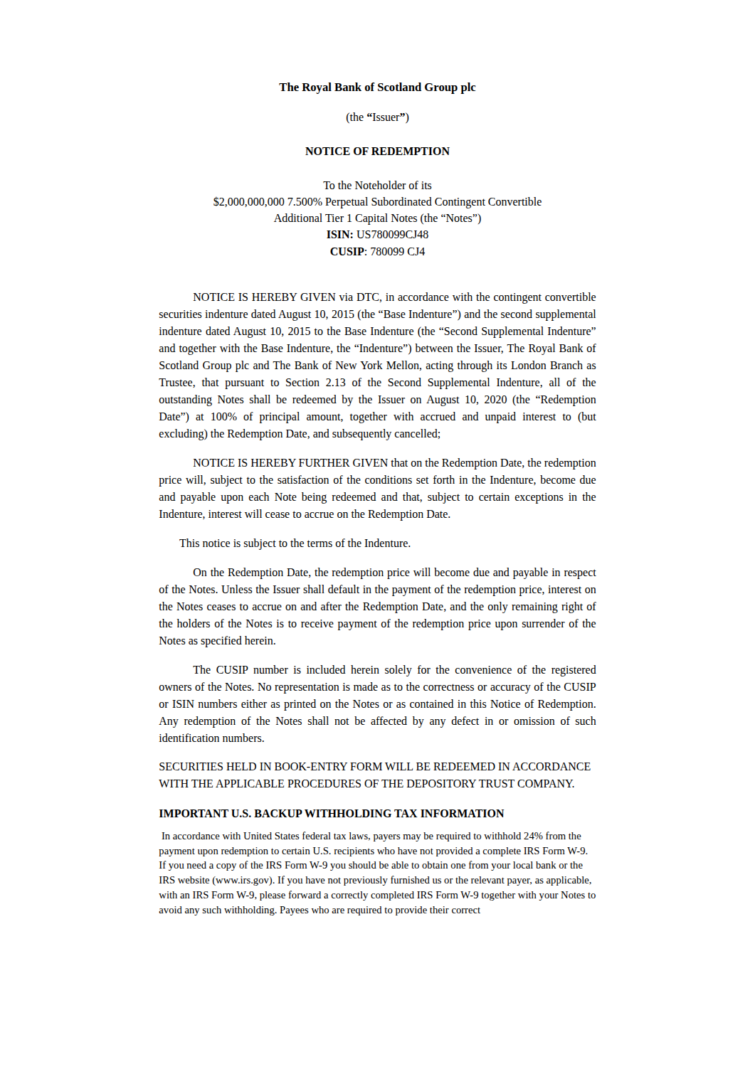The Royal Bank of Scotland Group plc
(the “Issuer”)
NOTICE OF REDEMPTION
To the Noteholder of its
$2,000,000,000 7.500% Perpetual Subordinated Contingent Convertible
Additional Tier 1 Capital Notes (the “Notes”)
ISIN: US780099CJ48
CUSIP: 780099 CJ4
NOTICE IS HEREBY GIVEN via DTC, in accordance with the contingent convertible securities indenture dated August 10, 2015 (the “Base Indenture”) and the second supplemental indenture dated August 10, 2015 to the Base Indenture (the “Second Supplemental Indenture” and together with the Base Indenture, the “Indenture”) between the Issuer, The Royal Bank of Scotland Group plc and The Bank of New York Mellon, acting through its London Branch as Trustee, that pursuant to Section 2.13 of the Second Supplemental Indenture, all of the outstanding Notes shall be redeemed by the Issuer on August 10, 2020 (the “Redemption Date”) at 100% of principal amount, together with accrued and unpaid interest to (but excluding) the Redemption Date, and subsequently cancelled;
NOTICE IS HEREBY FURTHER GIVEN that on the Redemption Date, the redemption price will, subject to the satisfaction of the conditions set forth in the Indenture, become due and payable upon each Note being redeemed and that, subject to certain exceptions in the Indenture, interest will cease to accrue on the Redemption Date.
This notice is subject to the terms of the Indenture.
On the Redemption Date, the redemption price will become due and payable in respect of the Notes. Unless the Issuer shall default in the payment of the redemption price, interest on the Notes ceases to accrue on and after the Redemption Date, and the only remaining right of the holders of the Notes is to receive payment of the redemption price upon surrender of the Notes as specified herein.
The CUSIP number is included herein solely for the convenience of the registered owners of the Notes. No representation is made as to the correctness or accuracy of the CUSIP or ISIN numbers either as printed on the Notes or as contained in this Notice of Redemption. Any redemption of the Notes shall not be affected by any defect in or omission of such identification numbers.
SECURITIES HELD IN BOOK-ENTRY FORM WILL BE REDEEMED IN ACCORDANCE WITH THE APPLICABLE PROCEDURES OF THE DEPOSITORY TRUST COMPANY.
IMPORTANT U.S. BACKUP WITHHOLDING TAX INFORMATION
In accordance with United States federal tax laws, payers may be required to withhold 24% from the payment upon redemption to certain U.S. recipients who have not provided a complete IRS Form W-9. If you need a copy of the IRS Form W-9 you should be able to obtain one from your local bank or the IRS website (www.irs.gov). If you have not previously furnished us or the relevant payer, as applicable, with an IRS Form W-9, please forward a correctly completed IRS Form W-9 together with your Notes to avoid any such withholding. Payees who are required to provide their correct